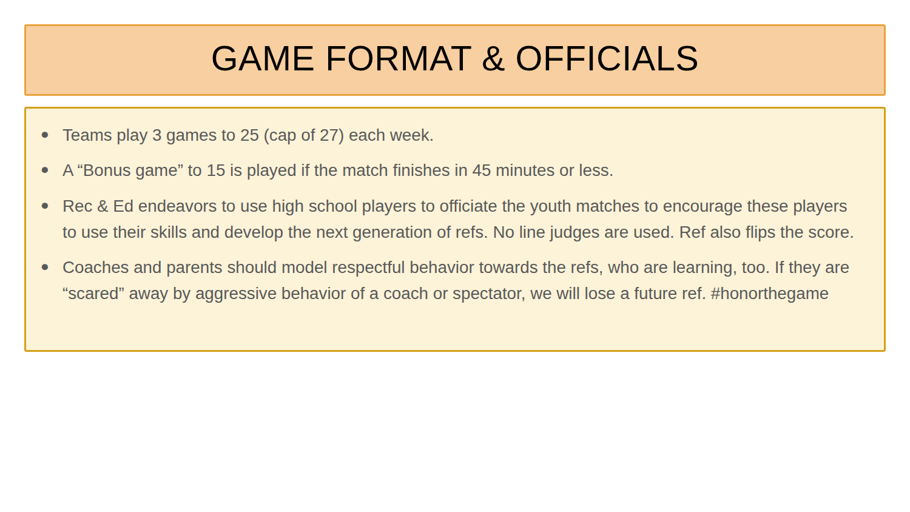GAME FORMAT & OFFICIALS
Teams play 3 games to 25 (cap of 27) each week.
A “Bonus game” to 15 is played if the match finishes in 45 minutes or less.
Rec & Ed endeavors to use high school players to officiate the youth matches to encourage these players to use their skills and develop the next generation of refs. No line judges are used. Ref also flips the score.
Coaches and parents should model respectful behavior towards the refs, who are learning, too. If they are “scared” away by aggressive behavior of a coach or spectator, we will lose a future ref. #honorthegame